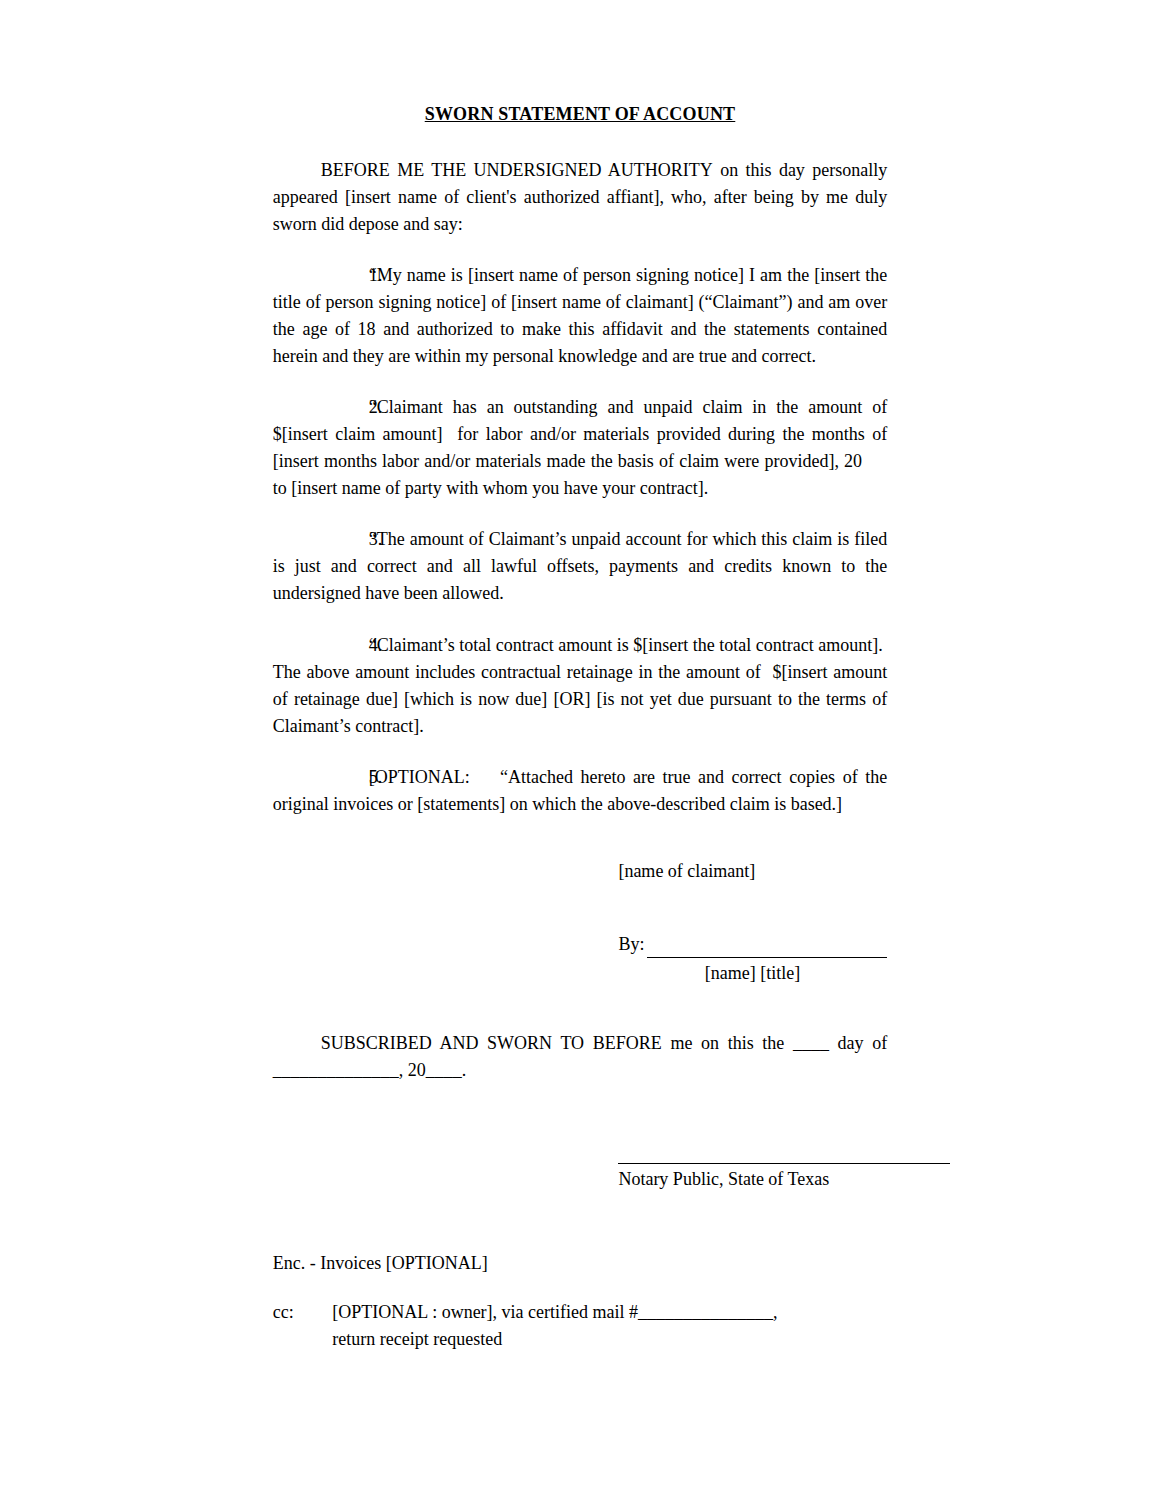SWORN STATEMENT OF ACCOUNT
BEFORE ME THE UNDERSIGNED AUTHORITY on this day personally appeared [insert name of client's authorized affiant], who, after being by me duly sworn did depose and say:
1.“My name is [insert name of person signing notice] I am the [insert the title of person signing notice] of [insert name of claimant] (“Claimant”) and am over the age of 18 and authorized to make this affidavit and the statements contained herein and they are within my personal knowledge and are true and correct.
2.“Claimant has an outstanding and unpaid claim in the amount of $[insert claim amount] for labor and/or materials provided during the months of [insert months labor and/or materials made the basis of claim were provided], 20 to [insert name of party with whom you have your contract].
3.“The amount of Claimant’s unpaid account for which this claim is filed is just and correct and all lawful offsets, payments and credits known to the undersigned have been allowed.
4.“Claimant’s total contract amount is $[insert the total contract amount]. The above amount includes contractual retainage in the amount of $[insert amount of retainage due] [which is now due] [OR] [is not yet due pursuant to the terms of Claimant’s contract].
5.[OPTIONAL: “Attached hereto are true and correct copies of the original invoices or [statements] on which the above-described claim is based.]
[name of claimant]
By:
[name] [title]
SUBSCRIBED AND SWORN TO BEFORE me on this the ____ day of ______________, 20____.
Notary Public, State of Texas
Enc. - Invoices [OPTIONAL]
cc:
[OPTIONAL : owner], via certified mail #_______________, return receipt requested